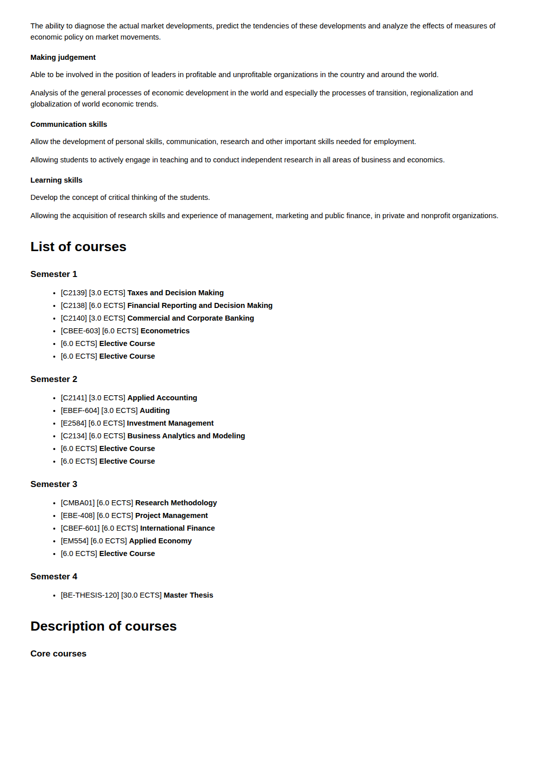The ability to diagnose the actual market developments, predict the tendencies of these developments and analyze the effects of measures of economic policy on market movements.
Making judgement
Able to be involved in the position of leaders in profitable and unprofitable organizations in the country and around the world.
Analysis of the general processes of economic development in the world and especially the processes of transition, regionalization and globalization of world economic trends.
Communication skills
Allow the development of personal skills, communication, research and other important skills needed for employment.
Allowing students to actively engage in teaching and to conduct independent research in all areas of business and economics.
Learning skills
Develop the concept of critical thinking of the students.
Allowing the acquisition of research skills and experience of management, marketing and public finance, in private and nonprofit organizations.
List of courses
Semester 1
[C2139] [3.0 ECTS] Taxes and Decision Making
[C2138] [6.0 ECTS] Financial Reporting and Decision Making
[C2140] [3.0 ECTS] Commercial and Corporate Banking
[CBEE-603] [6.0 ECTS] Econometrics
[6.0 ECTS] Elective Course
[6.0 ECTS] Elective Course
Semester 2
[C2141] [3.0 ECTS] Applied Accounting
[EBEF-604] [3.0 ECTS] Auditing
[E2584] [6.0 ECTS] Investment Management
[C2134] [6.0 ECTS] Business Analytics and Modeling
[6.0 ECTS] Elective Course
[6.0 ECTS] Elective Course
Semester 3
[CMBA01] [6.0 ECTS] Research Methodology
[EBE-408] [6.0 ECTS] Project Management
[CBEF-601] [6.0 ECTS] International Finance
[EM554] [6.0 ECTS] Applied Economy
[6.0 ECTS] Elective Course
Semester 4
[BE-THESIS-120] [30.0 ECTS] Master Thesis
Description of courses
Core courses